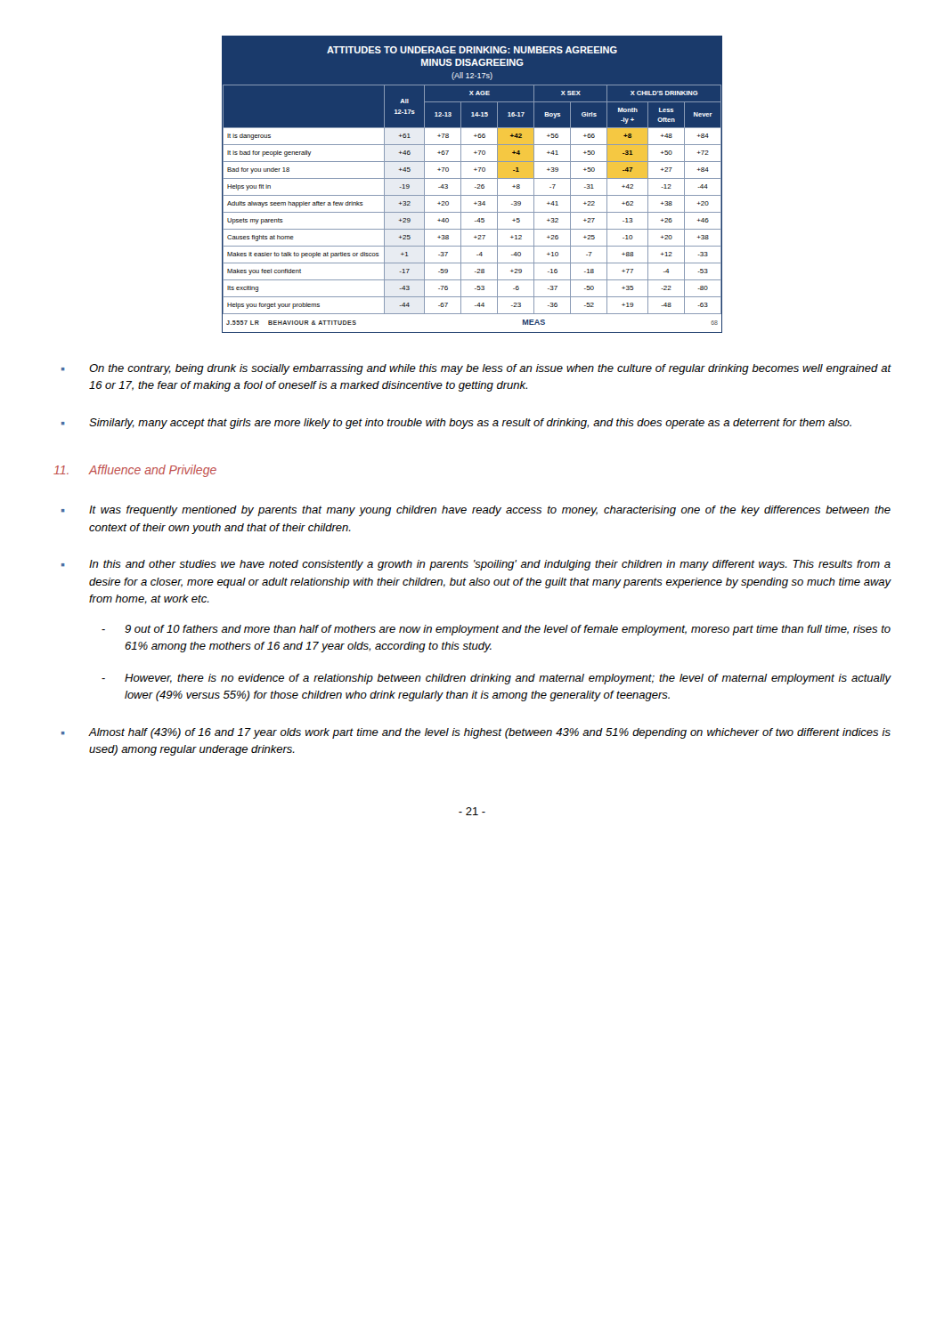ATTITUDES TO UNDERAGE DRINKING: NUMBERS AGREEING
MINUS DISAGREEING
(All 12-17s)
| | All 12-17s | X AGE | X SEX | X CHILD'S DRINKING |
| --- | --- | --- | --- | --- |
| 12-13 | 14-15 | 16-17 | Boys | Girls | Month -ly + | Less Often | Never |
| It is dangerous | +61 | +78 | +66 | +42 | +56 | +66 | +8 | +48 | +84 |
| It is bad for people generally | +46 | +67 | +70 | +4 | +41 | +50 | -31 | +50 | +72 |
| Bad for you under 18 | +45 | +70 | +70 | -1 | +39 | +50 | -47 | +27 | +84 |
| Helps you fit in | -19 | -43 | -26 | +8 | -7 | -31 | +42 | -12 | -44 |
| Adults always seem happier after a few drinks | +32 | +20 | +34 | -39 | +41 | +22 | +62 | +38 | +20 |
| Upsets my parents | +29 | +40 | -45 | +5 | +32 | +27 | -13 | +26 | +46 |
| Causes fights at home | +25 | +38 | +27 | +12 | +26 | +25 | -10 | +20 | +38 |
| Makes it easier to talk to people at parties or discos | +1 | -37 | -4 | -40 | +10 | -7 | +88 | +12 | -33 |
| Makes you feel confident | -17 | -59 | -28 | +29 | -16 | -18 | +77 | -4 | -53 |
| Its exciting | -43 | -76 | -53 | -6 | -37 | -50 | +35 | -22 | -80 |
| Helps you forget your problems | -44 | -67 | -44 | -23 | -36 | -52 | +19 | -48 | -63 |
J.5557 LR BEHAVIOUR & ATTITUDES MEAS 68
On the contrary, being drunk is socially embarrassing and while this may be less of an issue when the culture of regular drinking becomes well engrained at 16 or 17, the fear of making a fool of oneself is a marked disincentive to getting drunk.
Similarly, many accept that girls are more likely to get into trouble with boys as a result of drinking, and this does operate as a deterrent for them also.
11. Affluence and Privilege
It was frequently mentioned by parents that many young children have ready access to money, characterising one of the key differences between the context of their own youth and that of their children.
In this and other studies we have noted consistently a growth in parents 'spoiling' and indulging their children in many different ways. This results from a desire for a closer, more equal or adult relationship with their children, but also out of the guilt that many parents experience by spending so much time away from home, at work etc.
9 out of 10 fathers and more than half of mothers are now in employment and the level of female employment, moreso part time than full time, rises to 61% among the mothers of 16 and 17 year olds, according to this study.
However, there is no evidence of a relationship between children drinking and maternal employment; the level of maternal employment is actually lower (49% versus 55%) for those children who drink regularly than it is among the generality of teenagers.
Almost half (43%) of 16 and 17 year olds work part time and the level is highest (between 43% and 51% depending on whichever of two different indices is used) among regular underage drinkers.
- 21 -